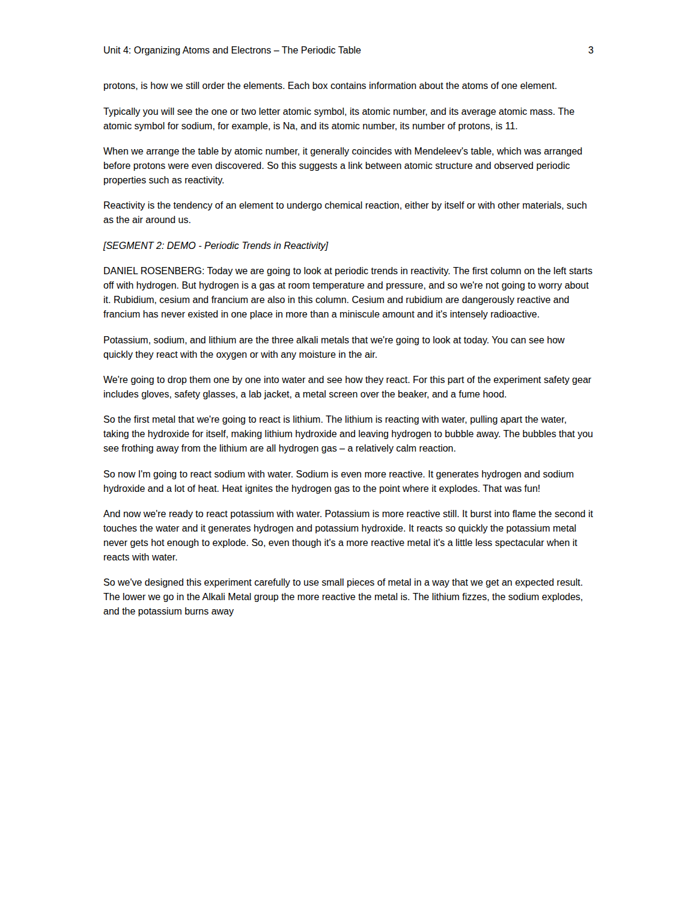Unit 4: Organizing Atoms and Electrons – The Periodic Table 3
protons, is how we still order the elements. Each box contains information about the atoms of one element.
Typically you will see the one or two letter atomic symbol, its atomic number, and its average atomic mass. The atomic symbol for sodium, for example, is Na, and its atomic number, its number of protons, is 11.
When we arrange the table by atomic number, it generally coincides with Mendeleev's table, which was arranged before protons were even discovered. So this suggests a link between atomic structure and observed periodic properties such as reactivity.
Reactivity is the tendency of an element to undergo chemical reaction, either by itself or with other materials, such as the air around us.
[SEGMENT 2: DEMO - Periodic Trends in Reactivity]
Daniel Rosenberg: Today we are going to look at periodic trends in reactivity. The first column on the left starts off with hydrogen. But hydrogen is a gas at room temperature and pressure, and so we're not going to worry about it. Rubidium, cesium and francium are also in this column. Cesium and rubidium are dangerously reactive and francium has never existed in one place in more than a miniscule amount and it's intensely radioactive.
Potassium, sodium, and lithium are the three alkali metals that we're going to look at today. You can see how quickly they react with the oxygen or with any moisture in the air.
We're going to drop them one by one into water and see how they react. For this part of the experiment safety gear includes gloves, safety glasses, a lab jacket, a metal screen over the beaker, and a fume hood.
So the first metal that we're going to react is lithium. The lithium is reacting with water, pulling apart the water, taking the hydroxide for itself, making lithium hydroxide and leaving hydrogen to bubble away. The bubbles that you see frothing away from the lithium are all hydrogen gas – a relatively calm reaction.
So now I'm going to react sodium with water. Sodium is even more reactive. It generates hydrogen and sodium hydroxide and a lot of heat. Heat ignites the hydrogen gas to the point where it explodes. That was fun!
And now we're ready to react potassium with water. Potassium is more reactive still. It burst into flame the second it touches the water and it generates hydrogen and potassium hydroxide. It reacts so quickly the potassium metal never gets hot enough to explode. So, even though it's a more reactive metal it's a little less spectacular when it reacts with water.
So we've designed this experiment carefully to use small pieces of metal in a way that we get an expected result. The lower we go in the Alkali Metal group the more reactive the metal is. The lithium fizzes, the sodium explodes, and the potassium burns away